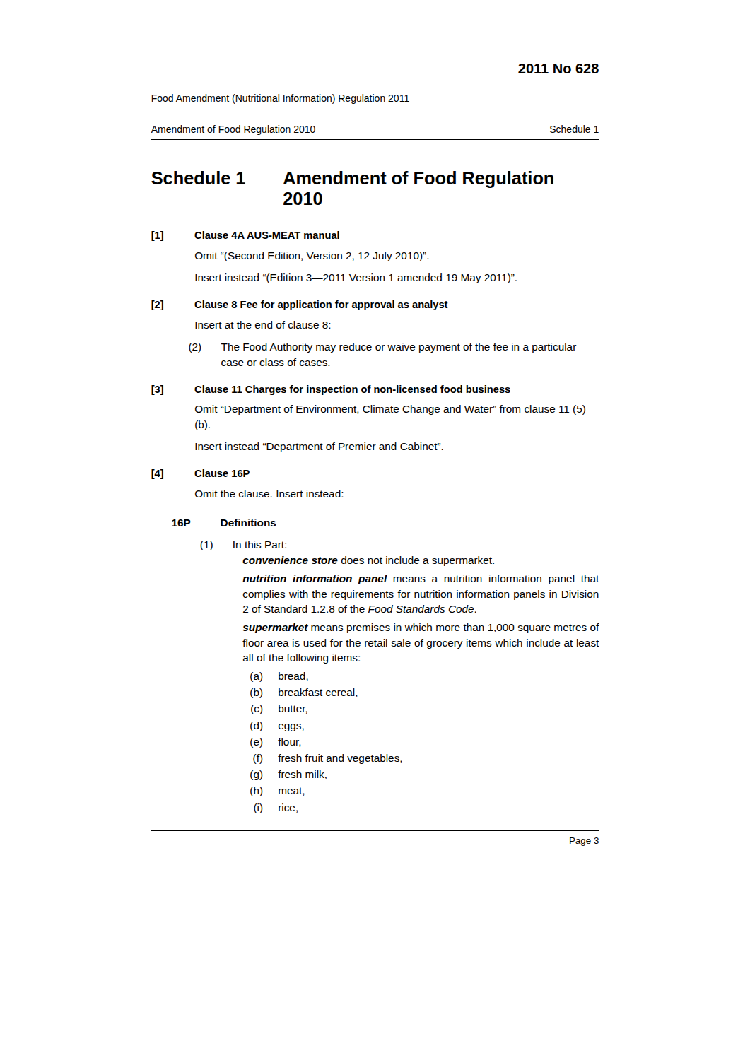2011 No 628
Food Amendment (Nutritional Information) Regulation 2011
Amendment of Food Regulation 2010 Schedule 1
Schedule 1 Amendment of Food Regulation 2010
[1] Clause 4A AUS-MEAT manual
Omit “(Second Edition, Version 2, 12 July 2010)”.
Insert instead “(Edition 3—2011 Version 1 amended 19 May 2011)”.
[2] Clause 8 Fee for application for approval as analyst
Insert at the end of clause 8:
(2) The Food Authority may reduce or waive payment of the fee in a particular case or class of cases.
[3] Clause 11 Charges for inspection of non-licensed food business
Omit “Department of Environment, Climate Change and Water” from clause 11 (5) (b).
Insert instead “Department of Premier and Cabinet”.
[4] Clause 16P
Omit the clause. Insert instead:
16P Definitions
(1) In this Part:
convenience store does not include a supermarket.
nutrition information panel means a nutrition information panel that complies with the requirements for nutrition information panels in Division 2 of Standard 1.2.8 of the Food Standards Code.
supermarket means premises in which more than 1,000 square metres of floor area is used for the retail sale of grocery items which include at least all of the following items:
(a) bread,
(b) breakfast cereal,
(c) butter,
(d) eggs,
(e) flour,
(f) fresh fruit and vegetables,
(g) fresh milk,
(h) meat,
(i) rice,
Page 3